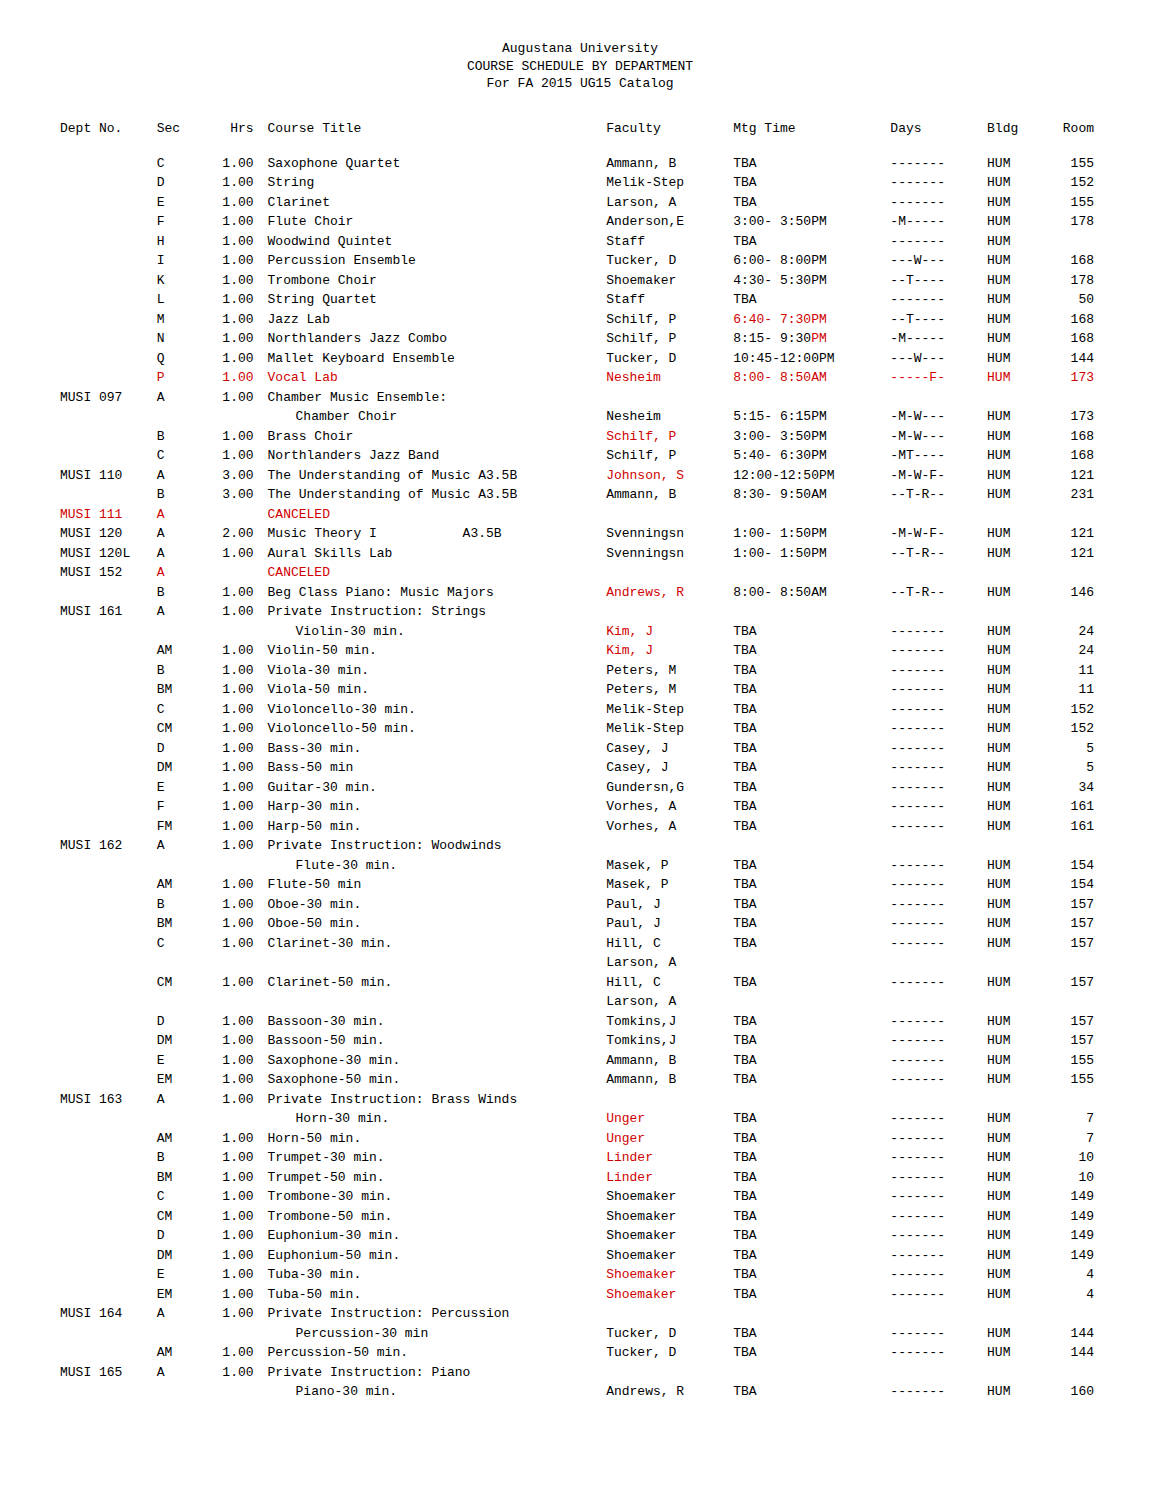Augustana University
COURSE SCHEDULE BY DEPARTMENT
For FA 2015 UG15 Catalog
| Dept No. | Sec | Hrs | Course Title | Faculty | Mtg Time | Days | Bldg | Room |
| --- | --- | --- | --- | --- | --- | --- | --- | --- |
| | C | 1.00 | Saxophone Quartet | Ammann, B | TBA | ------- | HUM | 155 |
| | D | 1.00 | String | Melik-Step | TBA | ------- | HUM | 152 |
| | E | 1.00 | Clarinet | Larson, A | TBA | ------- | HUM | 155 |
| | F | 1.00 | Flute Choir | Anderson,E | 3:00- 3:50PM | -M----- | HUM | 178 |
| | H | 1.00 | Woodwind Quintet | Staff | TBA | ------- | HUM | |
| | I | 1.00 | Percussion Ensemble | Tucker, D | 6:00- 8:00PM | ---W--- | HUM | 168 |
| | K | 1.00 | Trombone Choir | Shoemaker | 4:30- 5:30PM | --T---- | HUM | 178 |
| | L | 1.00 | String Quartet | Staff | TBA | ------- | HUM | 50 |
| | M | 1.00 | Jazz Lab | Schilf, P | 6:40- 7:30PM | --T---- | HUM | 168 |
| | N | 1.00 | Northlanders Jazz Combo | Schilf, P | 8:15- 9:30 PM | -M----- | HUM | 168 |
| | Q | 1.00 | Mallet Keyboard Ensemble | Tucker, D | 10:45-12:00PM | ---W--- | HUM | 144 |
| | P | 1.00 | Vocal Lab | Nesheim | 8:00- 8:50AM | -----F- | HUM | 173 |
| MUSI 097 | A | 1.00 | Chamber Music Ensemble: | | | | | |
| | | | Chamber Choir | Nesheim | 5:15- 6:15PM | -M-W--- | HUM | 173 |
| | B | 1.00 | Brass Choir | Schilf, P | 3:00- 3:50PM | -M-W--- | HUM | 168 |
| | C | 1.00 | Northlanders Jazz Band | Schilf, P | 5:40- 6:30PM | -MT---- | HUM | 168 |
| MUSI 110 | A | 3.00 | The Understanding of Music A3.5B | Johnson, S | 12:00-12:50PM | -M-W-F- | HUM | 121 |
| | B | 3.00 | The Understanding of Music A3.5B | Ammann, B | 8:30- 9:50AM | --T-R-- | HUM | 231 |
| MUSI 111 | A | | CANCELED | | | | | |
| MUSI 120 | A | 2.00 | Music Theory I A3.5B | Svenningsn | 1:00- 1:50PM | -M-W-F- | HUM | 121 |
| MUSI 120L | A | 1.00 | Aural Skills Lab | Svenningsn | 1:00- 1:50PM | --T-R-- | HUM | 121 |
| MUSI 152 | A | | CANCELED | | | | | |
| | B | 1.00 | Beg Class Piano: Music Majors | Andrews, R | 8:00- 8:50AM | --T-R-- | HUM | 146 |
| MUSI 161 | A | 1.00 | Private Instruction: Strings | | | | | |
| | | | Violin-30 min. | Kim, J | TBA | ------- | HUM | 24 |
| | AM | 1.00 | Violin-50 min. | Kim, J | TBA | ------- | HUM | 24 |
| | B | 1.00 | Viola-30 min. | Peters, M | TBA | ------- | HUM | 11 |
| | BM | 1.00 | Viola-50 min. | Peters, M | TBA | ------- | HUM | 11 |
| | C | 1.00 | Violoncello-30 min. | Melik-Step | TBA | ------- | HUM | 152 |
| | CM | 1.00 | Violoncello-50 min. | Melik-Step | TBA | ------- | HUM | 152 |
| | D | 1.00 | Bass-30 min. | Casey, J | TBA | ------- | HUM | 5 |
| | DM | 1.00 | Bass-50 min | Casey, J | TBA | ------- | HUM | 5 |
| | E | 1.00 | Guitar-30 min. | Gundersn,G | TBA | ------- | HUM | 34 |
| | F | 1.00 | Harp-30 min. | Vorhes, A | TBA | ------- | HUM | 161 |
| | FM | 1.00 | Harp-50 min. | Vorhes, A | TBA | ------- | HUM | 161 |
| MUSI 162 | A | 1.00 | Private Instruction: Woodwinds | | | | | |
| | | | Flute-30 min. | Masek, P | TBA | ------- | HUM | 154 |
| | AM | 1.00 | Flute-50 min | Masek, P | TBA | ------- | HUM | 154 |
| | B | 1.00 | Oboe-30 min. | Paul, J | TBA | ------- | HUM | 157 |
| | BM | 1.00 | Oboe-50 min. | Paul, J | TBA | ------- | HUM | 157 |
| | C | 1.00 | Clarinet-30 min. | Hill, C | TBA | ------- | HUM | 157 |
| | | | | Larson, A | | | | |
| | CM | 1.00 | Clarinet-50 min. | Hill, C | TBA | ------- | HUM | 157 |
| | | | | Larson, A | | | | |
| | D | 1.00 | Bassoon-30 min. | Tomkins,J | TBA | ------- | HUM | 157 |
| | DM | 1.00 | Bassoon-50 min. | Tomkins,J | TBA | ------- | HUM | 157 |
| | E | 1.00 | Saxophone-30 min. | Ammann, B | TBA | ------- | HUM | 155 |
| | EM | 1.00 | Saxophone-50 min. | Ammann, B | TBA | ------- | HUM | 155 |
| MUSI 163 | A | 1.00 | Private Instruction: Brass Winds | | | | | |
| | | | Horn-30 min. | Unger | TBA | ------- | HUM | 7 |
| | AM | 1.00 | Horn-50 min. | Unger | TBA | ------- | HUM | 7 |
| | B | 1.00 | Trumpet-30 min. | Linder | TBA | ------- | HUM | 10 |
| | BM | 1.00 | Trumpet-50 min. | Linder | TBA | ------- | HUM | 10 |
| | C | 1.00 | Trombone-30 min. | Shoemaker | TBA | ------- | HUM | 149 |
| | CM | 1.00 | Trombone-50 min. | Shoemaker | TBA | ------- | HUM | 149 |
| | D | 1.00 | Euphonium-30 min. | Shoemaker | TBA | ------- | HUM | 149 |
| | DM | 1.00 | Euphonium-50 min. | Shoemaker | TBA | ------- | HUM | 149 |
| | E | 1.00 | Tuba-30 min. | Shoemaker | TBA | ------- | HUM | 4 |
| | EM | 1.00 | Tuba-50 min. | Shoemaker | TBA | ------- | HUM | 4 |
| MUSI 164 | A | 1.00 | Private Instruction: Percussion | | | | | |
| | | | Percussion-30 min | Tucker, D | TBA | ------- | HUM | 144 |
| | AM | 1.00 | Percussion-50 min. | Tucker, D | TBA | ------- | HUM | 144 |
| MUSI 165 | A | 1.00 | Private Instruction: Piano | | | | | |
| | | | Piano-30 min. | Andrews, R | TBA | ------- | HUM | 160 |